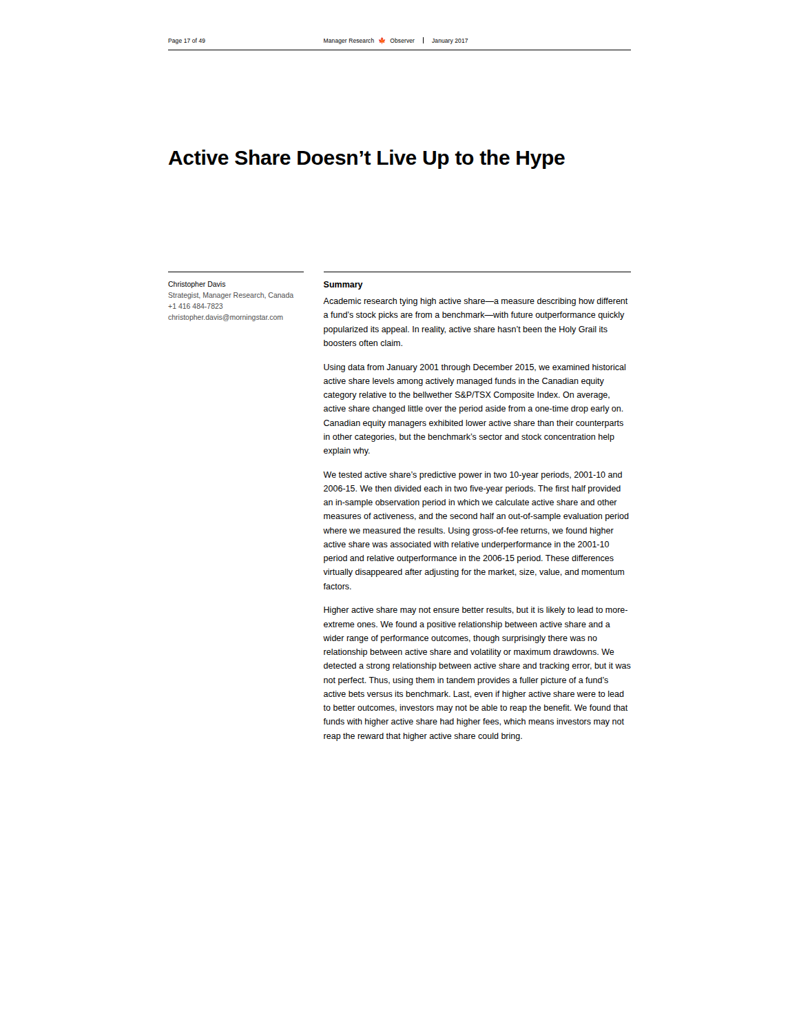Page 17 of 49
Manager Research 🍁 Observer January 2017
Active Share Doesn’t Live Up to the Hype
Christopher Davis
Strategist, Manager Research, Canada
+1 416 484-7823
christopher.davis@morningstar.com
Summary
Academic research tying high active share—a measure describing how different a fund’s stock picks are from a benchmark—with future outperformance quickly popularized its appeal. In reality, active share hasn’t been the Holy Grail its boosters often claim.
Using data from January 2001 through December 2015, we examined historical active share levels among actively managed funds in the Canadian equity category relative to the bellwether S&P/TSX Composite Index. On average, active share changed little over the period aside from a one-time drop early on. Canadian equity managers exhibited lower active share than their counterparts in other categories, but the benchmark’s sector and stock concentration help explain why.
We tested active share’s predictive power in two 10-year periods, 2001-10 and 2006-15. We then divided each in two five-year periods. The first half provided an in-sample observation period in which we calculate active share and other measures of activeness, and the second half an out-of-sample evaluation period where we measured the results. Using gross-of-fee returns, we found higher active share was associated with relative underperformance in the 2001-10 period and relative outperformance in the 2006-15 period. These differences virtually disappeared after adjusting for the market, size, value, and momentum factors.
Higher active share may not ensure better results, but it is likely to lead to more-extreme ones. We found a positive relationship between active share and a wider range of performance outcomes, though surprisingly there was no relationship between active share and volatility or maximum drawdowns. We detected a strong relationship between active share and tracking error, but it was not perfect. Thus, using them in tandem provides a fuller picture of a fund’s active bets versus its benchmark. Last, even if higher active share were to lead to better outcomes, investors may not be able to reap the benefit. We found that funds with higher active share had higher fees, which means investors may not reap the reward that higher active share could bring.